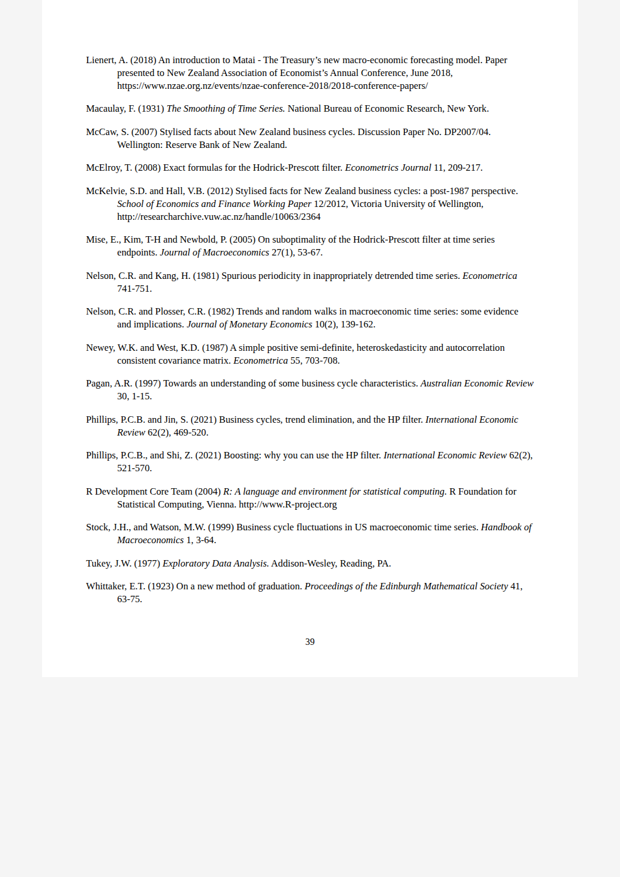Lienert, A. (2018) An introduction to Matai - The Treasury’s new macro-economic forecasting model. Paper presented to New Zealand Association of Economist’s Annual Conference, June 2018, https://www.nzae.org.nz/events/nzae-conference-2018/2018-conference-papers/
Macaulay, F. (1931) The Smoothing of Time Series. National Bureau of Economic Research, New York.
McCaw, S. (2007) Stylised facts about New Zealand business cycles. Discussion Paper No. DP2007/04. Wellington: Reserve Bank of New Zealand.
McElroy, T. (2008) Exact formulas for the Hodrick-Prescott filter. Econometrics Journal 11, 209-217.
McKelvie, S.D. and Hall, V.B. (2012) Stylised facts for New Zealand business cycles: a post-1987 perspective. School of Economics and Finance Working Paper 12/2012, Victoria University of Wellington, http://researcharchive.vuw.ac.nz/handle/10063/2364
Mise, E., Kim, T-H and Newbold, P. (2005) On suboptimality of the Hodrick-Prescott filter at time series endpoints. Journal of Macroeconomics 27(1), 53-67.
Nelson, C.R. and Kang, H. (1981) Spurious periodicity in inappropriately detrended time series. Econometrica 741-751.
Nelson, C.R. and Plosser, C.R. (1982) Trends and random walks in macroeconomic time series: some evidence and implications. Journal of Monetary Economics 10(2), 139-162.
Newey, W.K. and West, K.D. (1987) A simple positive semi-definite, heteroskedasticity and autocorrelation consistent covariance matrix. Econometrica 55, 703-708.
Pagan, A.R. (1997) Towards an understanding of some business cycle characteristics. Australian Economic Review 30, 1-15.
Phillips, P.C.B. and Jin, S. (2021) Business cycles, trend elimination, and the HP filter. International Economic Review 62(2), 469-520.
Phillips, P.C.B., and Shi, Z. (2021) Boosting: why you can use the HP filter. International Economic Review 62(2), 521-570.
R Development Core Team (2004) R: A language and environment for statistical computing. R Foundation for Statistical Computing, Vienna. http://www.R-project.org
Stock, J.H., and Watson, M.W. (1999) Business cycle fluctuations in US macroeconomic time series. Handbook of Macroeconomics 1, 3-64.
Tukey, J.W. (1977) Exploratory Data Analysis. Addison-Wesley, Reading, PA.
Whittaker, E.T. (1923) On a new method of graduation. Proceedings of the Edinburgh Mathematical Society 41, 63-75.
39